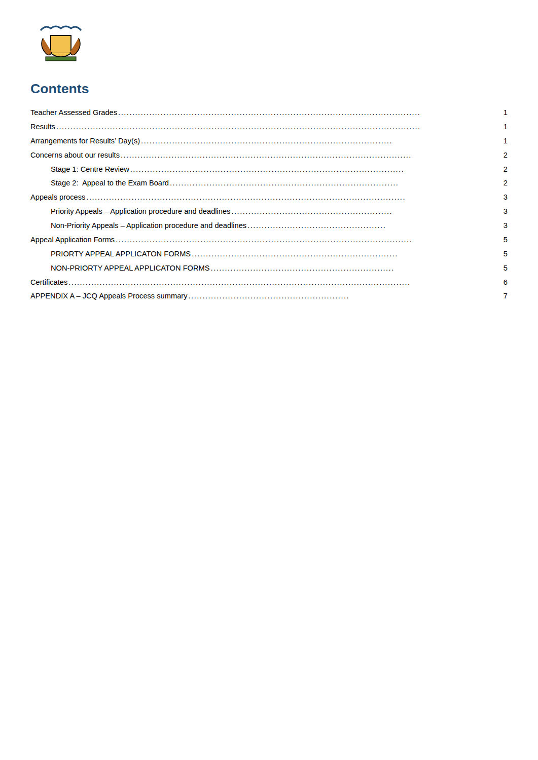Contents
Teacher Assessed Grades ........................................................................................................... 1
Results ................................................................................................................................. 1
Arrangements for Results’ Day(s) ......................................................................................... 1
Concerns about our results ....................................................................................................... 2
Stage 1: Centre Review ................................................................................................. 2
Stage 2: Appeal to the Exam Board ................................................................................. 2
Appeals process ................................................................................................................. 3
Priority Appeals – Application procedure and deadlines ......................................................... 3
Non-Priority Appeals – Application procedure and deadlines ................................................. 3
Appeal Application Forms ......................................................................................................... 5
PRIORTY APPEAL APPLICATON FORMS ......................................................................... 5
NON-PRIORTY APPEAL APPLICATON FORMS ................................................................. 5
Certificates ......................................................................................................................... 6
APPENDIX A – JCQ Appeals Process summary ......................................................... 7